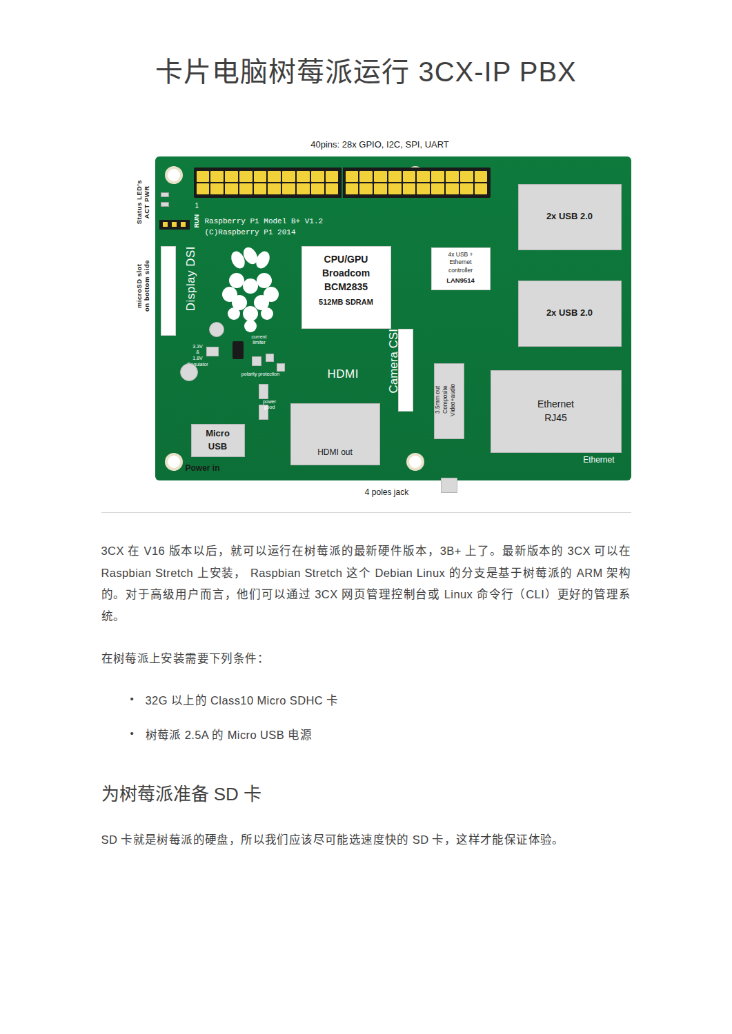卡片电脑树莓派运行 3CX-IP PBX
40pins: 28x GPIO, I2C, SPI, UART
Status LED's
ACT PWR
microSD slot
on bottom side
1
RUN
Raspberry Pi Model B+ V1.2
(C)Raspberry Pi 2014
Display DSI
CPU/GPU
Broadcom
BCM2835
512MB SDRAM
4x USB +
Ethernet
controller LAN9514
2x USB 2.0
2x USB 2.0
Ethernet
RJ45
Ethernet
HDMI
HDMI out
Camera CSI
3.5mm out
Composite
Video+audio
Micro
USB
Power in
3.3V
&
1.8V
Regulator
current
limiter
polarity protection
power
good
4 poles jack
3CX 在 V16 版本以后，就可以运行在树莓派的最新硬件版本，3B+ 上了。最新版本的 3CX 可以在 Raspbian Stretch 上安装， Raspbian Stretch 这个 Debian Linux 的分支是基于树莓派的 ARM 架构的。对于高级用户而言，他们可以通过 3CX 网页管理控制台或 Linux 命令行（CLI）更好的管理系统。
在树莓派上安装需要下列条件：
32G 以上的 Class10 Micro SDHC 卡
树莓派 2.5A 的 Micro USB 电源
为树莓派准备 SD 卡
SD 卡就是树莓派的硬盘，所以我们应该尽可能选速度快的 SD 卡，这样才能保证体验。